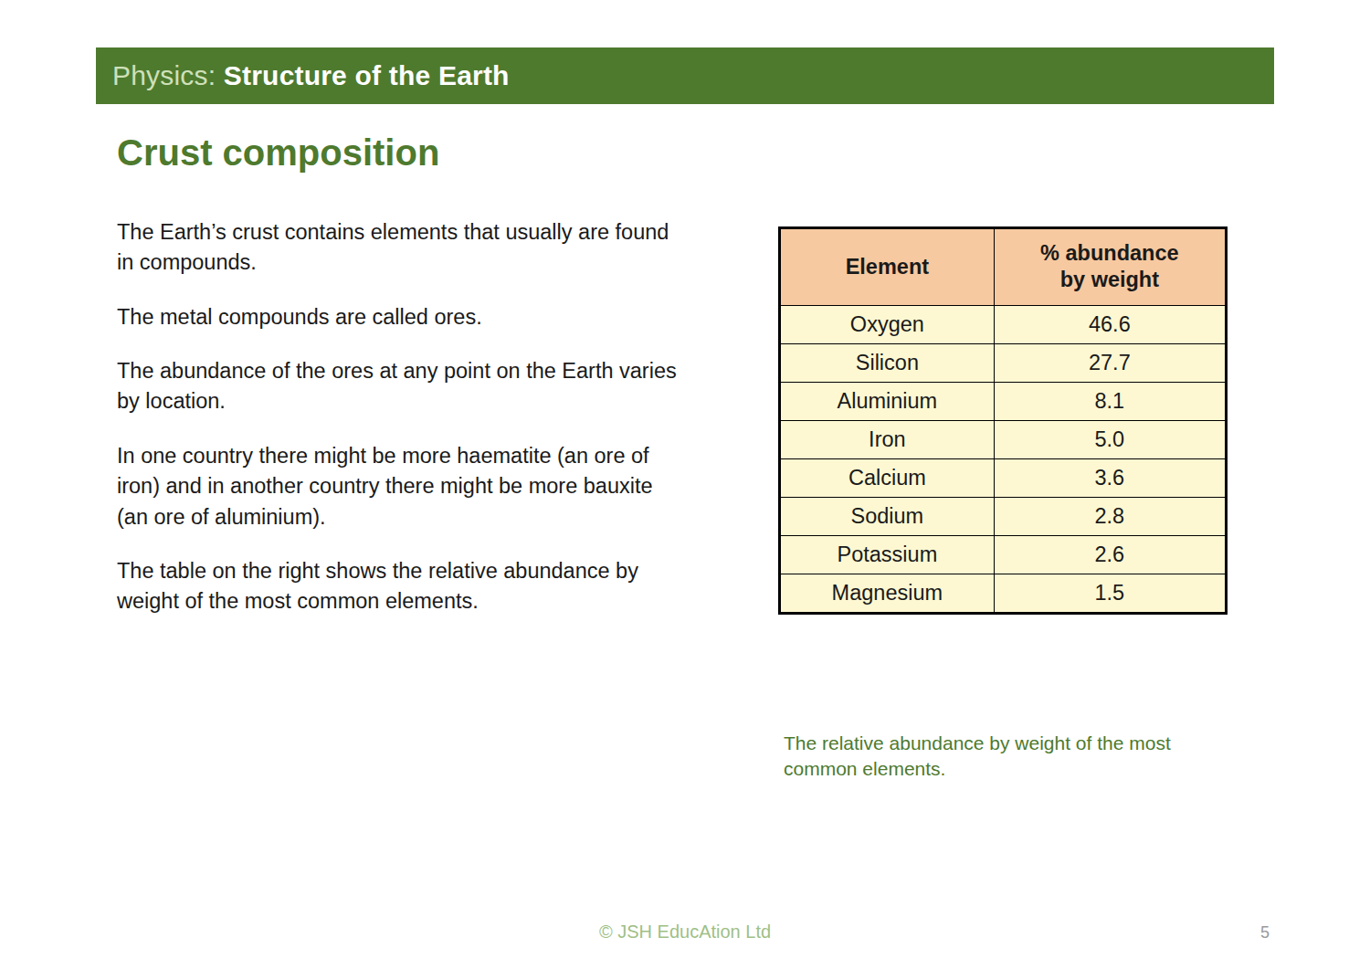Physics: Structure of the Earth
Crust composition
The Earth’s crust contains elements that usually are found in compounds.
The metal compounds are called ores.
The abundance of the ores at any point on the Earth varies by location.
In one country there might be more haematite (an ore of iron) and in another country there might be more bauxite (an ore of aluminium).
The table on the right shows the relative abundance by weight of the most common elements.
| Element | % abundance by weight |
| --- | --- |
| Oxygen | 46.6 |
| Silicon | 27.7 |
| Aluminium | 8.1 |
| Iron | 5.0 |
| Calcium | 3.6 |
| Sodium | 2.8 |
| Potassium | 2.6 |
| Magnesium | 1.5 |
The relative abundance by weight of the most common elements.
© JSH EducAtion Ltd
5